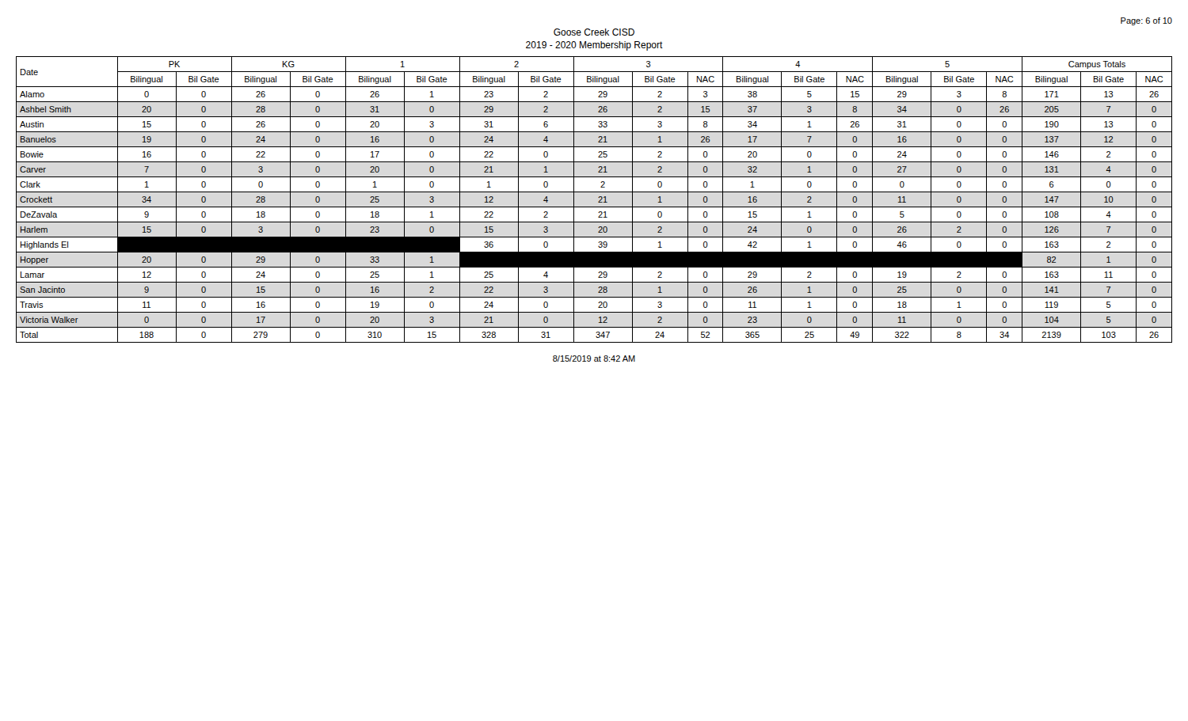Page: 6 of 10
Goose Creek CISD
2019 - 2020 Membership Report
| Date | PK | KG | 1 | 2 | 3 | 4 | 5 | Campus Totals |
| --- | --- | --- | --- | --- | --- | --- | --- | --- |
| Bilingual | Bil Gate | Bilingual | Bil Gate | Bilingual | Bil Gate | Bilingual | Bil Gate | Bilingual | Bil Gate | NAC | Bilingual | Bil Gate | NAC | Bilingual | Bil Gate | NAC | Bilingual | Bil Gate | NAC |
| Alamo | 0 | 0 | 26 | 0 | 26 | 1 | 23 | 2 | 29 | 2 | 3 | 38 | 5 | 15 | 29 | 3 | 8 | 171 | 13 | 26 |
| Ashbel Smith | 20 | 0 | 28 | 0 | 31 | 0 | 29 | 2 | 26 | 2 | 15 | 37 | 3 | 8 | 34 | 0 | 26 | 205 | 7 | 0 |
| Austin | 15 | 0 | 26 | 0 | 20 | 3 | 31 | 6 | 33 | 3 | 8 | 34 | 1 | 26 | 31 | 0 | 0 | 190 | 13 | 0 |
| Banuelos | 19 | 0 | 24 | 0 | 16 | 0 | 24 | 4 | 21 | 1 | 26 | 17 | 7 | 0 | 16 | 0 | 0 | 137 | 12 | 0 |
| Bowie | 16 | 0 | 22 | 0 | 17 | 0 | 22 | 0 | 25 | 2 | 0 | 20 | 0 | 0 | 24 | 0 | 0 | 146 | 2 | 0 |
| Carver | 7 | 0 | 3 | 0 | 20 | 0 | 21 | 1 | 21 | 2 | 0 | 32 | 1 | 0 | 27 | 0 | 0 | 131 | 4 | 0 |
| Clark | 1 | 0 | 0 | 0 | 1 | 0 | 1 | 0 | 2 | 0 | 0 | 1 | 0 | 0 | 0 | 0 | 0 | 6 | 0 | 0 |
| Crockett | 34 | 0 | 28 | 0 | 25 | 3 | 12 | 4 | 21 | 1 | 0 | 16 | 2 | 0 | 11 | 0 | 0 | 147 | 10 | 0 |
| DeZavala | 9 | 0 | 18 | 0 | 18 | 1 | 22 | 2 | 21 | 0 | 0 | 15 | 1 | 0 | 5 | 0 | 0 | 108 | 4 | 0 |
| Harlem | 15 | 0 | 3 | 0 | 23 | 0 | 15 | 3 | 20 | 2 | 0 | 24 | 0 | 0 | 26 | 2 | 0 | 126 | 7 | 0 |
| Highlands El | | | | | | | 36 | 0 | 39 | 1 | 0 | 42 | 1 | 0 | 46 | 0 | 0 | 163 | 2 | 0 |
| Hopper | 20 | 0 | 29 | 0 | 33 | 1 | | | | | | | | | | | | 82 | 1 | 0 |
| Lamar | 12 | 0 | 24 | 0 | 25 | 1 | 25 | 4 | 29 | 2 | 0 | 29 | 2 | 0 | 19 | 2 | 0 | 163 | 11 | 0 |
| San Jacinto | 9 | 0 | 15 | 0 | 16 | 2 | 22 | 3 | 28 | 1 | 0 | 26 | 1 | 0 | 25 | 0 | 0 | 141 | 7 | 0 |
| Travis | 11 | 0 | 16 | 0 | 19 | 0 | 24 | 0 | 20 | 3 | 0 | 11 | 1 | 0 | 18 | 1 | 0 | 119 | 5 | 0 |
| Victoria Walker | 0 | 0 | 17 | 0 | 20 | 3 | 21 | 0 | 12 | 2 | 0 | 23 | 0 | 0 | 11 | 0 | 0 | 104 | 5 | 0 |
| Total | 188 | 0 | 279 | 0 | 310 | 15 | 328 | 31 | 347 | 24 | 52 | 365 | 25 | 49 | 322 | 8 | 34 | 2139 | 103 | 26 |
8/15/2019 at 8:42 AM